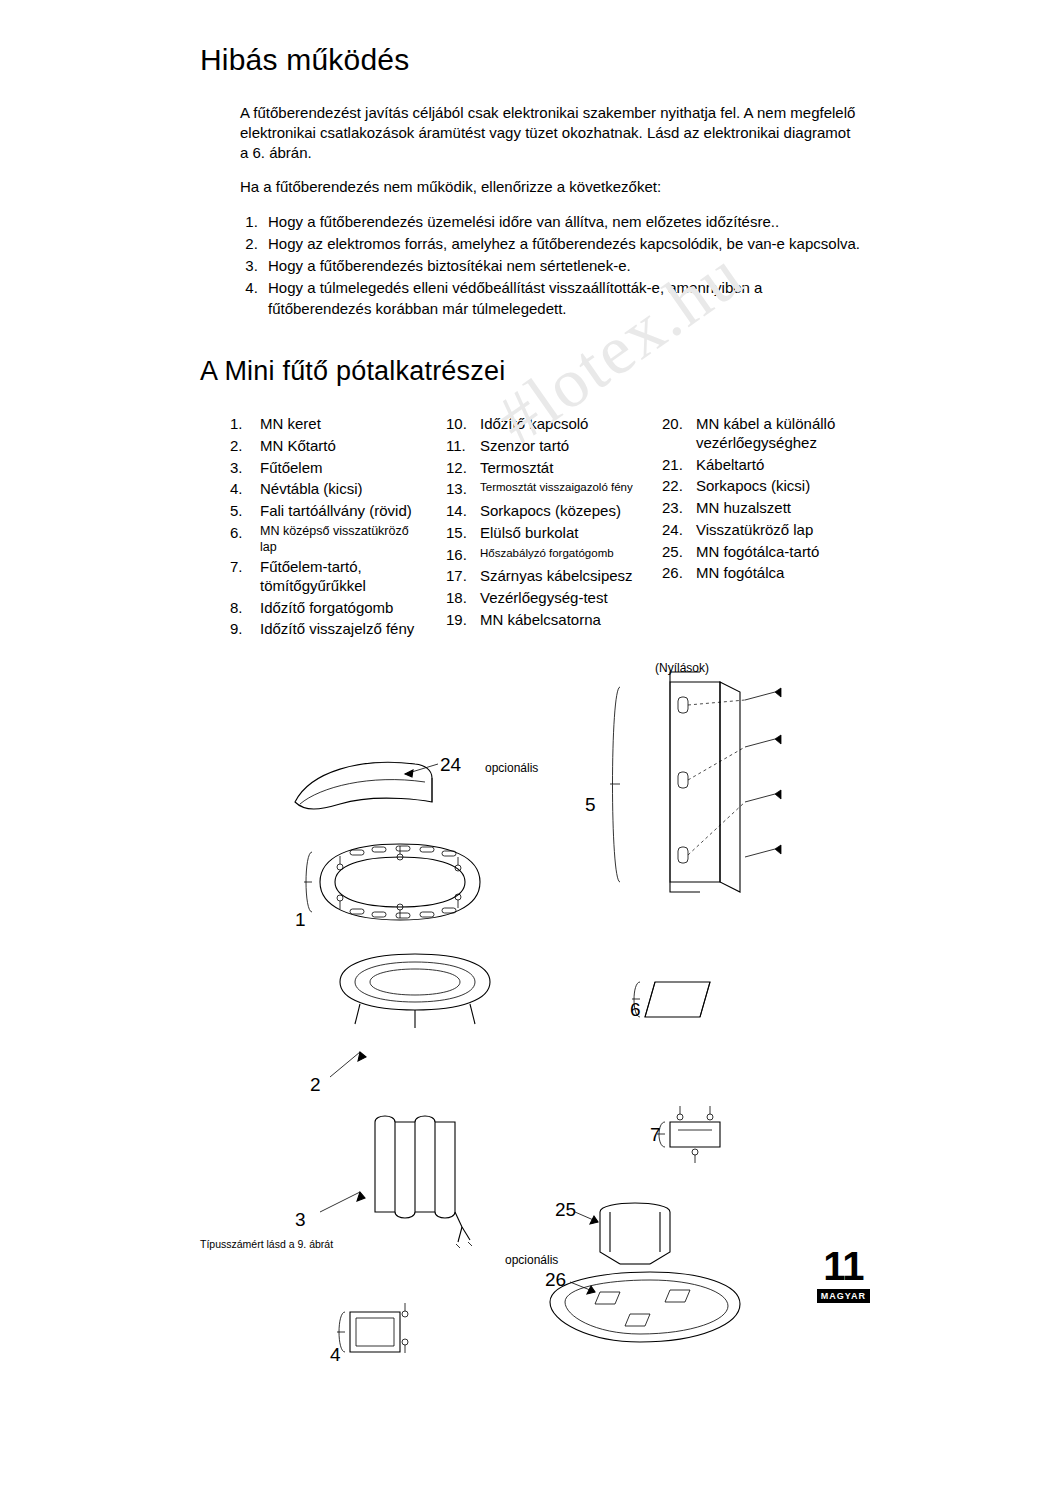#lotex.hu
Hibás működés
A fűtőberendezést javítás céljából csak elektronikai szakember nyithatja fel. A nem megfelelő elektronikai csatlakozások áramütést vagy tüzet okozhatnak. Lásd az elektronikai diagramot a 6. ábrán.
Ha a fűtőberendezés nem működik, ellenőrizze a következőket:
Hogy a fűtőberendezés üzemelési időre van állítva, nem előzetes időzítésre..
Hogy az elektromos forrás, amelyhez a fűtőberendezés kapcsolódik, be van-e kapcsolva.
Hogy a fűtőberendezés biztosítékai nem sértetlenek-e.
Hogy a túlmelegedés elleni védőbeállítást visszaállították-e, amennyiben a fűtőberendezés korábban már túlmelegedett.
A Mini fűtő pótalkatrészei
1. MN keret
2. MN Kőtartó
3. Fűtőelem
4. Névtábla (kicsi)
5. Fali tartóállvány (rövid)
6. MN középső visszatükröző lap
7. Fűtőelem-tartó,
tömítőgyűrűkkel
8. Időzítő forgatógomb
9. Időzítő visszajelző fény
10. Időzítő kapcsoló
11. Szenzor tartó
12. Termosztát
13. Termosztát visszaigazoló fény
14. Sorkapocs (közepes)
15. Elülső burkolat
16. Hőszabályzó forgatógomb
17. Szárnyas kábelcsipesz
18. Vezérlőegység-test
19. MN kábelcsatorna
20. MN kábel a különálló
vezérlőegységhez
21. Kábeltartó
22. Sorkapocs (kicsi)
23. MN huzalszett
24. Visszatükröző lap
25. MN fogótálca-tartó
26. MN fogótálca
(Nyílások)
24
opcionális
5
1
6
2
7
3
25
Típusszámért lásd a 9. ábrát
opcionális
26
4
11
MAGYAR